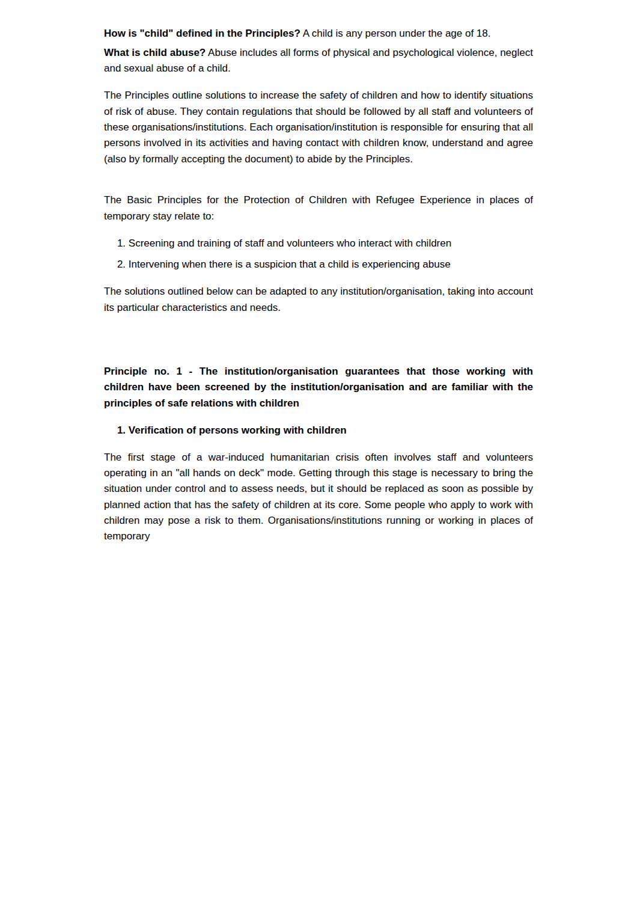How is "child" defined in the Principles? A child is any person under the age of 18.
What is child abuse? Abuse includes all forms of physical and psychological violence, neglect and sexual abuse of a child.
The Principles outline solutions to increase the safety of children and how to identify situations of risk of abuse. They contain regulations that should be followed by all staff and volunteers of these organisations/institutions. Each organisation/institution is responsible for ensuring that all persons involved in its activities and having contact with children know, understand and agree (also by formally accepting the document) to abide by the Principles.
The Basic Principles for the Protection of Children with Refugee Experience in places of temporary stay relate to:
Screening and training of staff and volunteers who interact with children
Intervening when there is a suspicion that a child is experiencing abuse
The solutions outlined below can be adapted to any institution/organisation, taking into account its particular characteristics and needs.
Principle no. 1 - The institution/organisation guarantees that those working with children have been screened by the institution/organisation and are familiar with the principles of safe relations with children
Verification of persons working with children
The first stage of a war-induced humanitarian crisis often involves staff and volunteers operating in an "all hands on deck" mode. Getting through this stage is necessary to bring the situation under control and to assess needs, but it should be replaced as soon as possible by planned action that has the safety of children at its core. Some people who apply to work with children may pose a risk to them. Organisations/institutions running or working in places of temporary